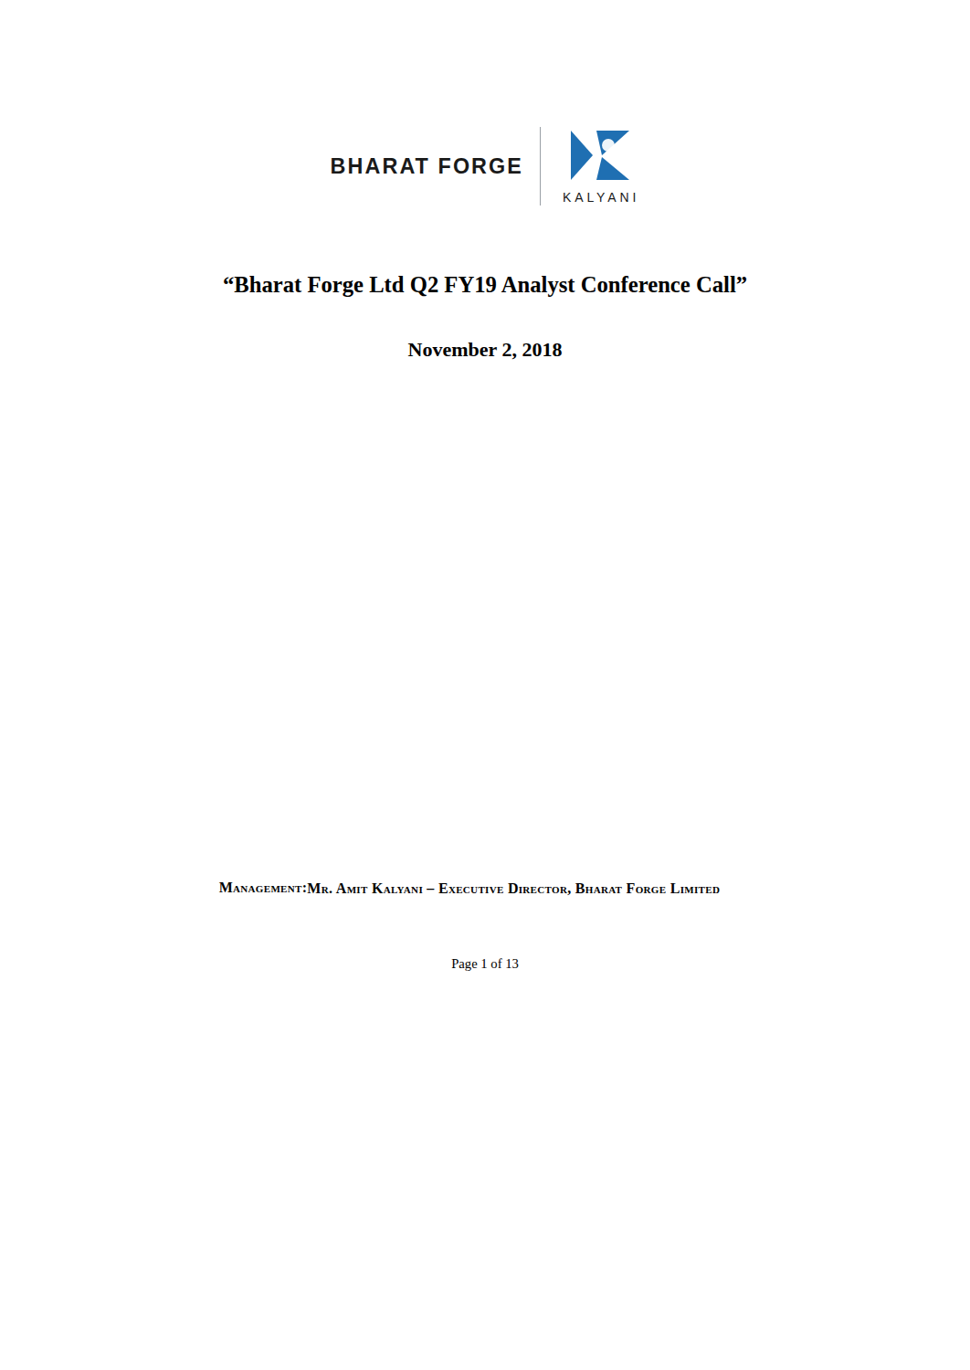BHARAT FORGE
KALYANI
“Bharat Forge Ltd Q2 FY19 Analyst Conference Call”
November 2, 2018
| Management: | Mr. Amit Kalyani – Executive Director, Bharat Forge Limited |
Page 1 of 13